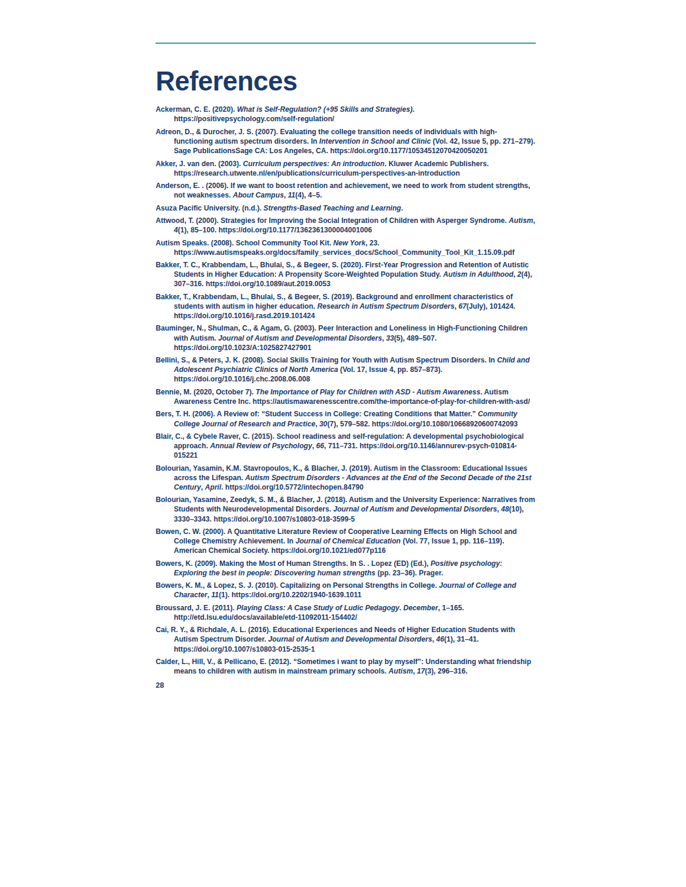References
Ackerman, C. E. (2020). What is Self-Regulation? (+95 Skills and Strategies). https://positivepsychology.com/self-regulation/
Adreon, D., & Durocher, J. S. (2007). Evaluating the college transition needs of individuals with high-functioning autism spectrum disorders. In Intervention in School and Clinic (Vol. 42, Issue 5, pp. 271–279). Sage PublicationsSage CA: Los Angeles, CA. https://doi.org/10.1177/10534512070420050201
Akker, J. van den. (2003). Curriculum perspectives: An introduction. Kluwer Academic Publishers. https://research.utwente.nl/en/publications/curriculum-perspectives-an-introduction
Anderson, E. . (2006). If we want to boost retention and achievement, we need to work from student strengths, not weaknesses. About Campus, 11(4), 4–5.
Asuza Pacific University. (n.d.). Strengths-Based Teaching and Learning.
Attwood, T. (2000). Strategies for Improving the Social Integration of Children with Asperger Syndrome. Autism, 4(1), 85–100. https://doi.org/10.1177/1362361300004001006
Autism Speaks. (2008). School Community Tool Kit. New York, 23. https://www.autismspeaks.org/docs/family_services_docs/School_Community_Tool_Kit_1.15.09.pdf
Bakker, T. C., Krabbendam, L., Bhulai, S., & Begeer, S. (2020). First-Year Progression and Retention of Autistic Students in Higher Education: A Propensity Score-Weighted Population Study. Autism in Adulthood, 2(4), 307–316. https://doi.org/10.1089/aut.2019.0053
Bakker, T., Krabbendam, L., Bhulai, S., & Begeer, S. (2019). Background and enrollment characteristics of students with autism in higher education. Research in Autism Spectrum Disorders, 67(July), 101424. https://doi.org/10.1016/j.rasd.2019.101424
Bauminger, N., Shulman, C., & Agam, G. (2003). Peer Interaction and Loneliness in High-Functioning Children with Autism. Journal of Autism and Developmental Disorders, 33(5), 489–507. https://doi.org/10.1023/A:1025827427901
Bellini, S., & Peters, J. K. (2008). Social Skills Training for Youth with Autism Spectrum Disorders. In Child and Adolescent Psychiatric Clinics of North America (Vol. 17, Issue 4, pp. 857–873). https://doi.org/10.1016/j.chc.2008.06.008
Bennie, M. (2020, October 7). The Importance of Play for Children with ASD - Autism Awareness. Autism Awareness Centre Inc. https://autismawarenesscentre.com/the-importance-of-play-for-children-with-asd/
Bers, T. H. (2006). A Review of: “Student Success in College: Creating Conditions that Matter.” Community College Journal of Research and Practice, 30(7), 579–582. https://doi.org/10.1080/10668920600742093
Blair, C., & Cybele Raver, C. (2015). School readiness and self-regulation: A developmental psychobiological approach. Annual Review of Psychology, 66, 711–731. https://doi.org/10.1146/annurev-psych-010814-015221
Bolourian, Yasamin, K.M. Stavropoulos, K., & Blacher, J. (2019). Autism in the Classroom: Educational Issues across the Lifespan. Autism Spectrum Disorders - Advances at the End of the Second Decade of the 21st Century, April. https://doi.org/10.5772/intechopen.84790
Bolourian, Yasamine, Zeedyk, S. M., & Blacher, J. (2018). Autism and the University Experience: Narratives from Students with Neurodevelopmental Disorders. Journal of Autism and Developmental Disorders, 48(10), 3330–3343. https://doi.org/10.1007/s10803-018-3599-5
Bowen, C. W. (2000). A Quantitative Literature Review of Cooperative Learning Effects on High School and College Chemistry Achievement. In Journal of Chemical Education (Vol. 77, Issue 1, pp. 116–119). American Chemical Society. https://doi.org/10.1021/ed077p116
Bowers, K. (2009). Making the Most of Human Strengths. In S. . Lopez (ED) (Ed.), Positive psychology: Exploring the best in people: Discovering human strengths (pp. 23–36). Prager.
Bowers, K. M., & Lopez, S. J. (2010). Capitalizing on Personal Strengths in College. Journal of College and Character, 11(1). https://doi.org/10.2202/1940-1639.1011
Broussard, J. E. (2011). Playing Class: A Case Study of Ludic Pedagogy. December, 1–165. http://etd.lsu.edu/docs/available/etd-11092011-154402/
Cai, R. Y., & Richdale, A. L. (2016). Educational Experiences and Needs of Higher Education Students with Autism Spectrum Disorder. Journal of Autism and Developmental Disorders, 46(1), 31–41. https://doi.org/10.1007/s10803-015-2535-1
Calder, L., Hill, V., & Pellicano, E. (2012). “Sometimes i want to play by myself”: Understanding what friendship means to children with autism in mainstream primary schools. Autism, 17(3), 296–316.
28